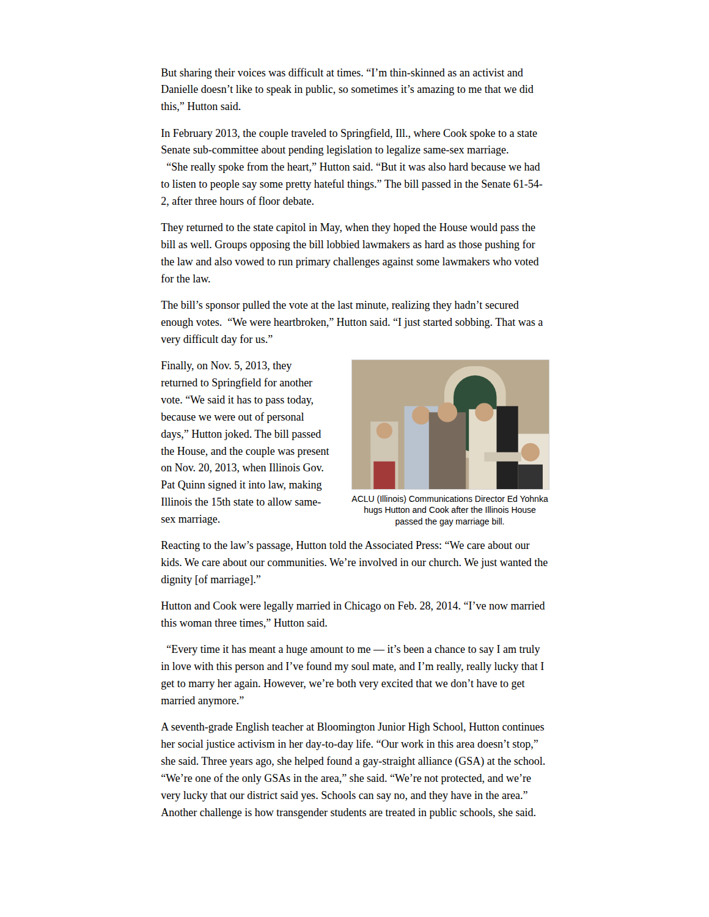But sharing their voices was difficult at times. “I’m thin-skinned as an activist and Danielle doesn’t like to speak in public, so sometimes it’s amazing to me that we did this,” Hutton said.
In February 2013, the couple traveled to Springfield, Ill., where Cook spoke to a state Senate sub-committee about pending legislation to legalize same-sex marriage.
“She really spoke from the heart,” Hutton said. “But it was also hard because we had to listen to people say some pretty hateful things.” The bill passed in the Senate 61-54-2, after three hours of floor debate.
They returned to the state capitol in May, when they hoped the House would pass the bill as well. Groups opposing the bill lobbied lawmakers as hard as those pushing for the law and also vowed to run primary challenges against some lawmakers who voted for the law.
The bill’s sponsor pulled the vote at the last minute, realizing they hadn’t secured enough votes. “We were heartbroken,” Hutton said. “I just started sobbing. That was a very difficult day for us.”
ACLU (Illinois) Communications Director Ed Yohnka hugs Hutton and Cook after the Illinois House passed the gay marriage bill.
Finally, on Nov. 5, 2013, they returned to Springfield for another vote. “We said it has to pass today, because we were out of personal days,” Hutton joked. The bill passed the House, and the couple was present on Nov. 20, 2013, when Illinois Gov. Pat Quinn signed it into law, making Illinois the 15th state to allow same-sex marriage.
Reacting to the law’s passage, Hutton told the Associated Press: “We care about our kids. We care about our communities. We’re involved in our church. We just wanted the dignity [of marriage].”
Hutton and Cook were legally married in Chicago on Feb. 28, 2014. “I’ve now married this woman three times,” Hutton said.
“Every time it has meant a huge amount to me — it’s been a chance to say I am truly in love with this person and I’ve found my soul mate, and I’m really, really lucky that I get to marry her again. However, we’re both very excited that we don’t have to get married anymore.”
A seventh-grade English teacher at Bloomington Junior High School, Hutton continues her social justice activism in her day-to-day life. “Our work in this area doesn’t stop,” she said. Three years ago, she helped found a gay-straight alliance (GSA) at the school. “We’re one of the only GSAs in the area,” she said. “We’re not protected, and we’re very lucky that our district said yes. Schools can say no, and they have in the area.” Another challenge is how transgender students are treated in public schools, she said.